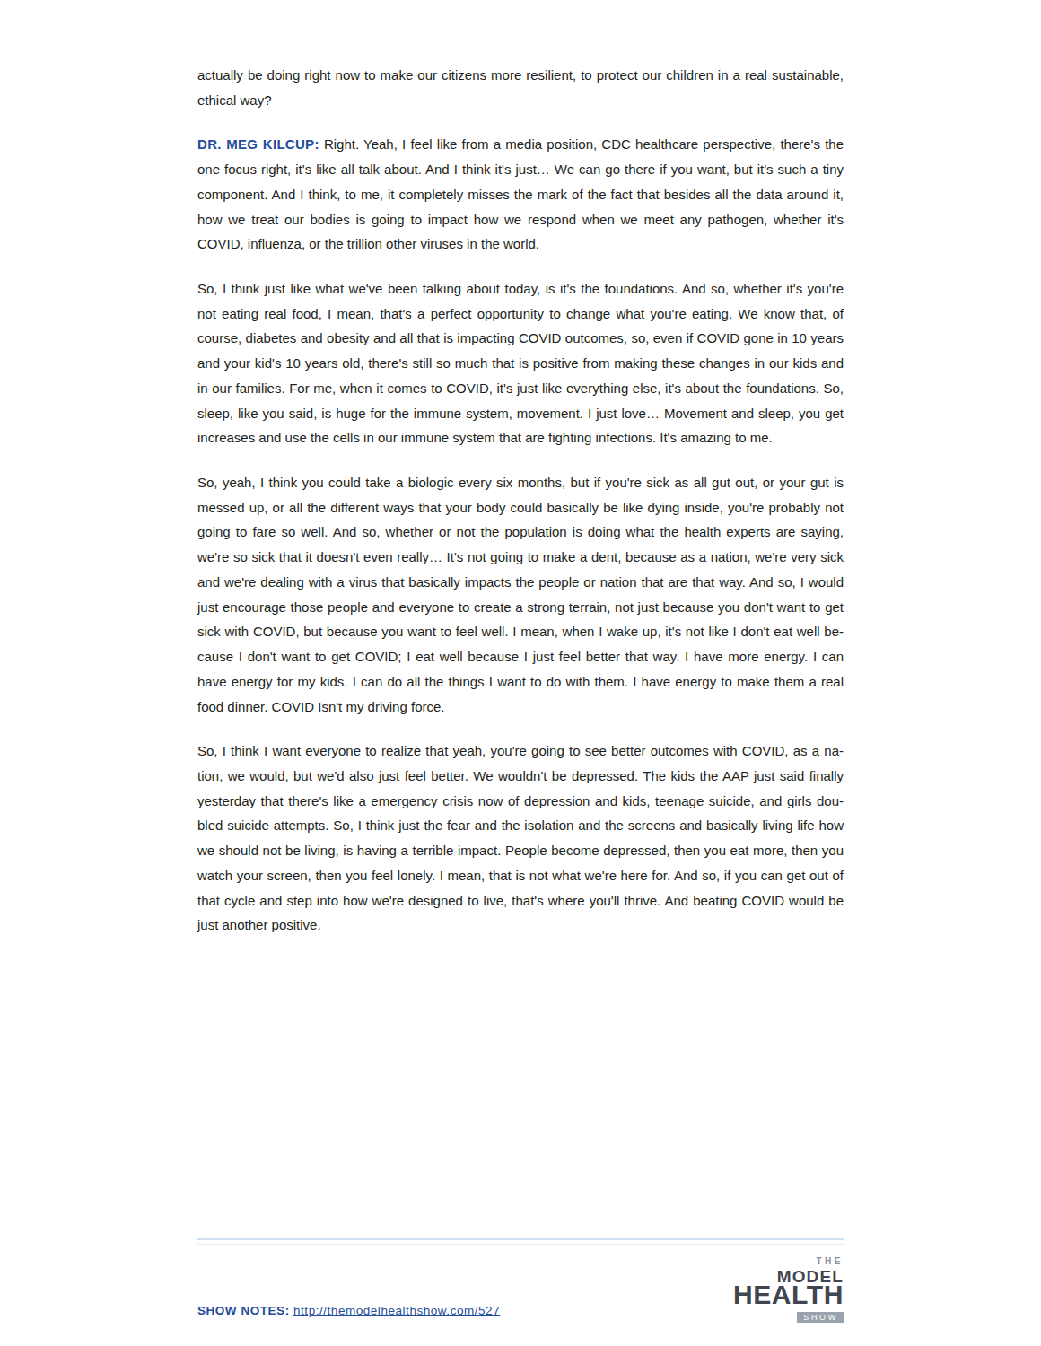actually be doing right now to make our citizens more resilient, to protect our children in a real sustainable, ethical way?
DR. MEG KILCUP: Right. Yeah, I feel like from a media position, CDC healthcare perspective, there's the one focus right, it's like all talk about. And I think it's just… We can go there if you want, but it's such a tiny component. And I think, to me, it completely misses the mark of the fact that besides all the data around it, how we treat our bodies is going to impact how we respond when we meet any pathogen, whether it's COVID, influenza, or the trillion other viruses in the world.
So, I think just like what we've been talking about today, is it's the foundations. And so, whether it's you're not eating real food, I mean, that's a perfect opportunity to change what you're eating. We know that, of course, diabetes and obesity and all that is impacting COVID outcomes, so, even if COVID gone in 10 years and your kid's 10 years old, there's still so much that is positive from making these changes in our kids and in our families. For me, when it comes to COVID, it's just like everything else, it's about the foundations. So, sleep, like you said, is huge for the immune system, movement. I just love… Movement and sleep, you get increases and use the cells in our immune system that are fighting infections. It's amazing to me.
So, yeah, I think you could take a biologic every six months, but if you're sick as all gut out, or your gut is messed up, or all the different ways that your body could basically be like dying inside, you're probably not going to fare so well. And so, whether or not the population is doing what the health experts are saying, we're so sick that it doesn't even really… It's not going to make a dent, because as a nation, we're very sick and we're dealing with a virus that basically impacts the people or nation that are that way. And so, I would just encourage those people and everyone to create a strong terrain, not just because you don't want to get sick with COVID, but because you want to feel well. I mean, when I wake up, it's not like I don't eat well because I don't want to get COVID; I eat well because I just feel better that way. I have more energy. I can have energy for my kids. I can do all the things I want to do with them. I have energy to make them a real food dinner. COVID Isn't my driving force.
So, I think I want everyone to realize that yeah, you're going to see better outcomes with COVID, as a nation, we would, but we'd also just feel better. We wouldn't be depressed. The kids the AAP just said finally yesterday that there's like a emergency crisis now of depression and kids, teenage suicide, and girls doubled suicide attempts. So, I think just the fear and the isolation and the screens and basically living life how we should not be living, is having a terrible impact. People become depressed, then you eat more, then you watch your screen, then you feel lonely. I mean, that is not what we're here for. And so, if you can get out of that cycle and step into how we're designed to live, that's where you'll thrive. And beating COVID would be just another positive.
SHOW NOTES: http://themodelhealthshow.com/527
THE MODEL HEALTH SHOW